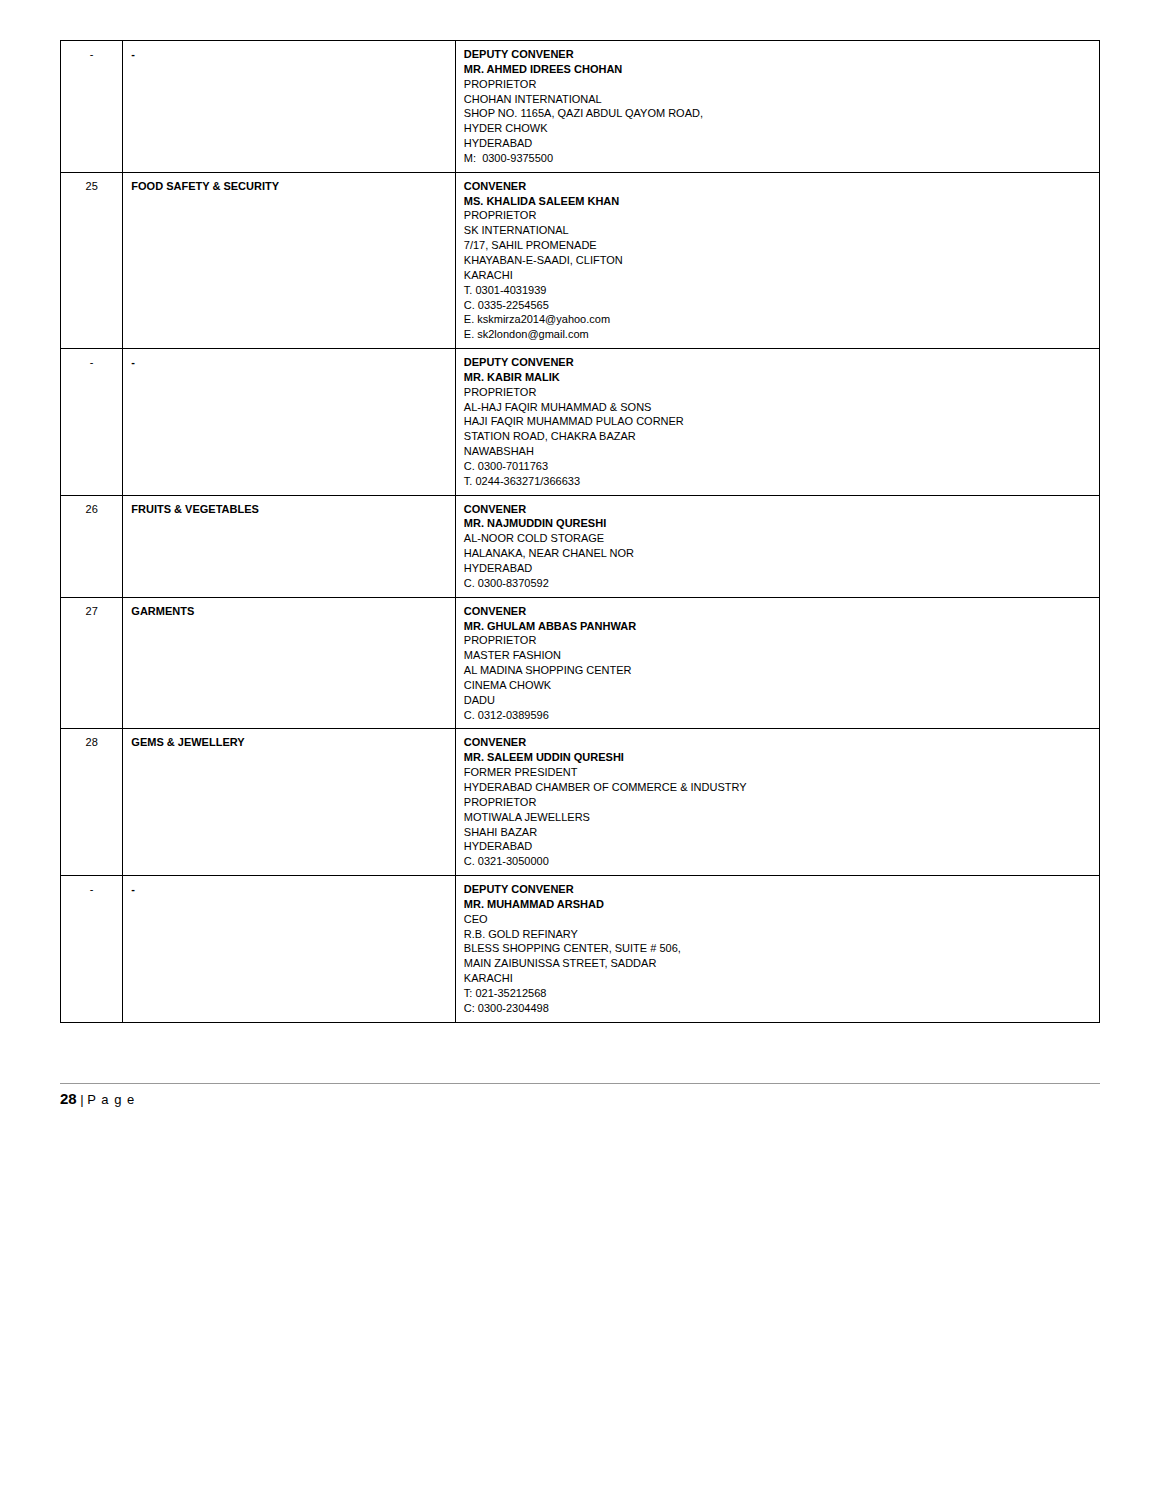| - | - | DEPUTY CONVENER MR. AHMED IDREES CHOHAN PROPRIETOR CHOHAN INTERNATIONAL SHOP NO. 1165A, QAZI ABDUL QAYOM ROAD, HYDER CHOWK HYDERABAD M: 0300-9375500 |
| 25 | FOOD SAFETY & SECURITY | CONVENER MS. KHALIDA SALEEM KHAN PROPRIETOR SK INTERNATIONAL 7/17, SAHIL PROMENADE KHAYABAN-E-SAADI, CLIFTON KARACHI T. 0301-4031939 C. 0335-2254565 E. kskmirza2014@yahoo.com E. sk2london@gmail.com |
| - | - | DEPUTY CONVENER MR. KABIR MALIK PROPRIETOR AL-HAJ FAQIR MUHAMMAD & SONS HAJI FAQIR MUHAMMAD PULAO CORNER STATION ROAD, CHAKRA BAZAR NAWABSHAH C. 0300-7011763 T. 0244-363271/366633 |
| 26 | FRUITS & VEGETABLES | CONVENER MR. NAJMUDDIN QURESHI AL-NOOR COLD STORAGE HALANAKA, NEAR CHANEL NOR HYDERABAD C. 0300-8370592 |
| 27 | GARMENTS | CONVENER MR. GHULAM ABBAS PANHWAR PROPRIETOR MASTER FASHION AL MADINA SHOPPING CENTER CINEMA CHOWK DADU C. 0312-0389596 |
| 28 | GEMS & JEWELLERY | CONVENER MR. SALEEM UDDIN QURESHI FORMER PRESIDENT HYDERABAD CHAMBER OF COMMERCE & INDUSTRY PROPRIETOR MOTIWALA JEWELLERS SHAHI BAZAR HYDERABAD C. 0321-3050000 |
| - | - | DEPUTY CONVENER MR. MUHAMMAD ARSHAD CEO R.B. GOLD REFINARY BLESS SHOPPING CENTER, SUITE # 506, MAIN ZAIBUNISSA STREET, SADDAR KARACHI T: 021-35212568 C: 0300-2304498 |
28 | P a g e